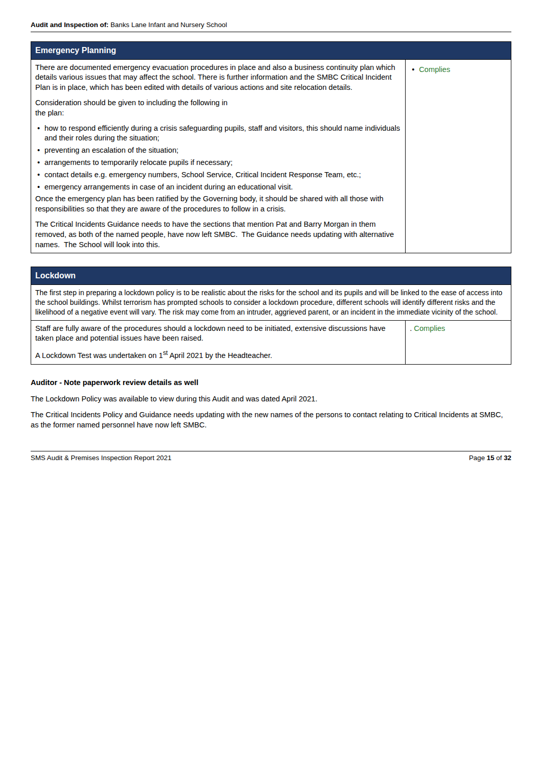Audit and Inspection of: Banks Lane Infant and Nursery School
| Emergency Planning |
| --- |
| There are documented emergency evacuation procedures in place and also a business continuity plan which details various issues that may affect the school. There is further information and the SMBC Critical Incident Plan is in place, which has been edited with details of various actions and site relocation details. Consideration should be given to including the following in the plan: how to respond efficiently during a crisis safeguarding pupils, staff and visitors, this should name individuals and their roles during the situation; preventing an escalation of the situation; arrangements to temporarily relocate pupils if necessary; contact details e.g. emergency numbers, School Service, Critical Incident Response Team, etc.; emergency arrangements in case of an incident during an educational visit. Once the emergency plan has been ratified by the Governing body, it should be shared with all those with responsibilities so that they are aware of the procedures to follow in a crisis. The Critical Incidents Guidance needs to have the sections that mention Pat and Barry Morgan in them removed, as both of the named people, have now left SMBC. The Guidance needs updating with alternative names. The School will look into this. | Complies |
| Lockdown |
| --- |
| The first step in preparing a lockdown policy is to be realistic about the risks for the school and its pupils and will be linked to the ease of access into the school buildings. Whilst terrorism has prompted schools to consider a lockdown procedure, different schools will identify different risks and the likelihood of a negative event will vary. The risk may come from an intruder, aggrieved parent, or an incident in the immediate vicinity of the school. |
| Staff are fully aware of the procedures should a lockdown need to be initiated, extensive discussions have taken place and potential issues have been raised. A Lockdown Test was undertaken on 1 st April 2021 by the Headteacher. | . Complies |
Auditor - Note paperwork review details as well
The Lockdown Policy was available to view during this Audit and was dated April 2021.
The Critical Incidents Policy and Guidance needs updating with the new names of the persons to contact relating to Critical Incidents at SMBC, as the former named personnel have now left SMBC.
SMS Audit & Premises Inspection Report 2021
Page 15 of 32